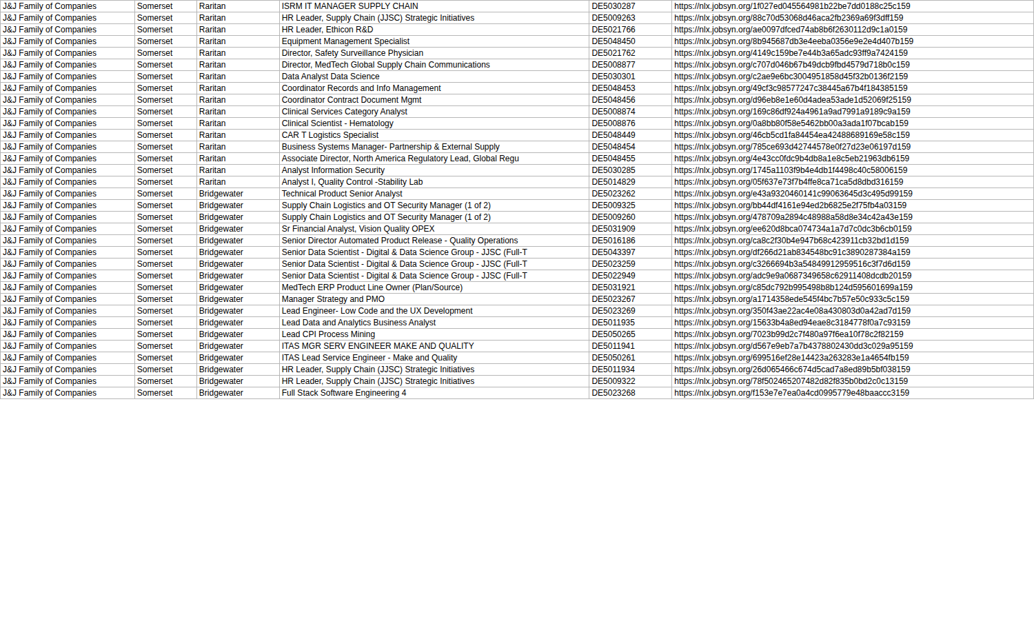| J&J Family of Companies | Somerset | Raritan | ISRM IT MANAGER SUPPLY CHAIN | DE5030287 | https://nlx.jobsyn.org/1f027ed045564981b22be7dd0188c25c159 |
| J&J Family of Companies | Somerset | Raritan | HR Leader, Supply Chain (JJSC) Strategic Initiatives | DE5009263 | https://nlx.jobsyn.org/88c70d53068d46aca2fb2369a69f3dff159 |
| J&J Family of Companies | Somerset | Raritan | HR Leader, Ethicon R&D | DE5021766 | https://nlx.jobsyn.org/ae0097dfced74ab8b6f2630112d9c1a0159 |
| J&J Family of Companies | Somerset | Raritan | Equipment Management Specialist | DE5048450 | https://nlx.jobsyn.org/8b945687db3e4eeba0356e9e2e4d407b159 |
| J&J Family of Companies | Somerset | Raritan | Director, Safety Surveillance Physician | DE5021762 | https://nlx.jobsyn.org/4149c159be7e44b3a65adc93ff9a7424159 |
| J&J Family of Companies | Somerset | Raritan | Director, MedTech Global Supply Chain Communications | DE5008877 | https://nlx.jobsyn.org/c707d046b67b49dcb9fbd4579d718b0c159 |
| J&J Family of Companies | Somerset | Raritan | Data Analyst Data Science | DE5030301 | https://nlx.jobsyn.org/c2ae9e6bc3004951858d45f32b0136f2159 |
| J&J Family of Companies | Somerset | Raritan | Coordinator Records and Info Management | DE5048453 | https://nlx.jobsyn.org/49cf3c98577247c38445a67b4f184385159 |
| J&J Family of Companies | Somerset | Raritan | Coordinator Contract Document Mgmt | DE5048456 | https://nlx.jobsyn.org/d96eb8e1e60d4adea53ade1d52069f25159 |
| J&J Family of Companies | Somerset | Raritan | Clinical Services Category Analyst | DE5008874 | https://nlx.jobsyn.org/169c86df924a4961a9ad7991a9189c9a159 |
| J&J Family of Companies | Somerset | Raritan | Clinical Scientist - Hematology | DE5008876 | https://nlx.jobsyn.org/0a8bb80f58e5462bb00a3ada1f07bcab159 |
| J&J Family of Companies | Somerset | Raritan | CAR T Logistics Specialist | DE5048449 | https://nlx.jobsyn.org/46cb5cd1fa84454ea42488689169e58c159 |
| J&J Family of Companies | Somerset | Raritan | Business Systems Manager- Partnership & External Supply | DE5048454 | https://nlx.jobsyn.org/785ce693d42744578e0f27d23e06197d159 |
| J&J Family of Companies | Somerset | Raritan | Associate Director, North America Regulatory Lead, Global Regu | DE5048455 | https://nlx.jobsyn.org/4e43cc0fdc9b4db8a1e8c5eb21963db6159 |
| J&J Family of Companies | Somerset | Raritan | Analyst Information Security | DE5030285 | https://nlx.jobsyn.org/1745a1103f9b4e4db1f4498c40c58006159 |
| J&J Family of Companies | Somerset | Raritan | Analyst I, Quality Control -Stability Lab | DE5014829 | https://nlx.jobsyn.org/05f637e73f7b4ffe8ca71ca5d8dbd316159 |
| J&J Family of Companies | Somerset | Bridgewater | Technical Product Senior Analyst | DE5023262 | https://nlx.jobsyn.org/e43a9320460141c99063645d3c495d99159 |
| J&J Family of Companies | Somerset | Bridgewater | Supply Chain Logistics and OT Security Manager (1 of 2) | DE5009325 | https://nlx.jobsyn.org/bb44df4161e94ed2b6825e2f75fb4a03159 |
| J&J Family of Companies | Somerset | Bridgewater | Supply Chain Logistics and OT Security Manager (1 of 2) | DE5009260 | https://nlx.jobsyn.org/478709a2894c48988a58d8e34c42a43e159 |
| J&J Family of Companies | Somerset | Bridgewater | Sr Financial Analyst, Vision Quality OPEX | DE5031909 | https://nlx.jobsyn.org/ee620d8bca074734a1a7d7c0dc3b6cb0159 |
| J&J Family of Companies | Somerset | Bridgewater | Senior Director Automated Product Release - Quality Operations | DE5016186 | https://nlx.jobsyn.org/ca8c2f30b4e947b68c423911cb32bd1d159 |
| J&J Family of Companies | Somerset | Bridgewater | Senior Data Scientist - Digital & Data Science Group - JJSC (Full-T | DE5043397 | https://nlx.jobsyn.org/df266d21ab834548bc91c3890287384a159 |
| J&J Family of Companies | Somerset | Bridgewater | Senior Data Scientist - Digital & Data Science Group - JJSC (Full-T | DE5023259 | https://nlx.jobsyn.org/c3266694b3a54849912959516c3f7d6d159 |
| J&J Family of Companies | Somerset | Bridgewater | Senior Data Scientist - Digital & Data Science Group - JJSC (Full-T | DE5022949 | https://nlx.jobsyn.org/adc9e9a0687349658c62911408dcdb20159 |
| J&J Family of Companies | Somerset | Bridgewater | MedTech ERP Product Line Owner (Plan/Source) | DE5031921 | https://nlx.jobsyn.org/c85dc792b995498b8b124d595601699a159 |
| J&J Family of Companies | Somerset | Bridgewater | Manager Strategy and PMO | DE5023267 | https://nlx.jobsyn.org/a1714358ede545f4bc7b57e50c933c5c159 |
| J&J Family of Companies | Somerset | Bridgewater | Lead Engineer- Low Code and the UX Development | DE5023269 | https://nlx.jobsyn.org/350f43ae22ac4e08a430803d0a42ad7d159 |
| J&J Family of Companies | Somerset | Bridgewater | Lead Data and Analytics Business Analyst | DE5011935 | https://nlx.jobsyn.org/15633b4a8ed94eae8c3184778f0a7c93159 |
| J&J Family of Companies | Somerset | Bridgewater | Lead CPI Process Mining | DE5050265 | https://nlx.jobsyn.org/7023b99d2c7f480a97f6ea10f78c2f82159 |
| J&J Family of Companies | Somerset | Bridgewater | ITAS MGR SERV ENGINEER MAKE AND QUALITY | DE5011941 | https://nlx.jobsyn.org/d567e9eb7a7b4378802430dd3c029a95159 |
| J&J Family of Companies | Somerset | Bridgewater | ITAS Lead Service Engineer - Make and Quality | DE5050261 | https://nlx.jobsyn.org/699516ef28e14423a263283e1a4654fb159 |
| J&J Family of Companies | Somerset | Bridgewater | HR Leader, Supply Chain (JJSC) Strategic Initiatives | DE5011934 | https://nlx.jobsyn.org/26d065466c674d5cad7a8ed89b5bf038159 |
| J&J Family of Companies | Somerset | Bridgewater | HR Leader, Supply Chain (JJSC) Strategic Initiatives | DE5009322 | https://nlx.jobsyn.org/78f502465207482d82f835b0bd2c0c13159 |
| J&J Family of Companies | Somerset | Bridgewater | Full Stack Software Engineering 4 | DE5023268 | https://nlx.jobsyn.org/f153e7e7ea0a4cd0995779e48baaccc3159 |